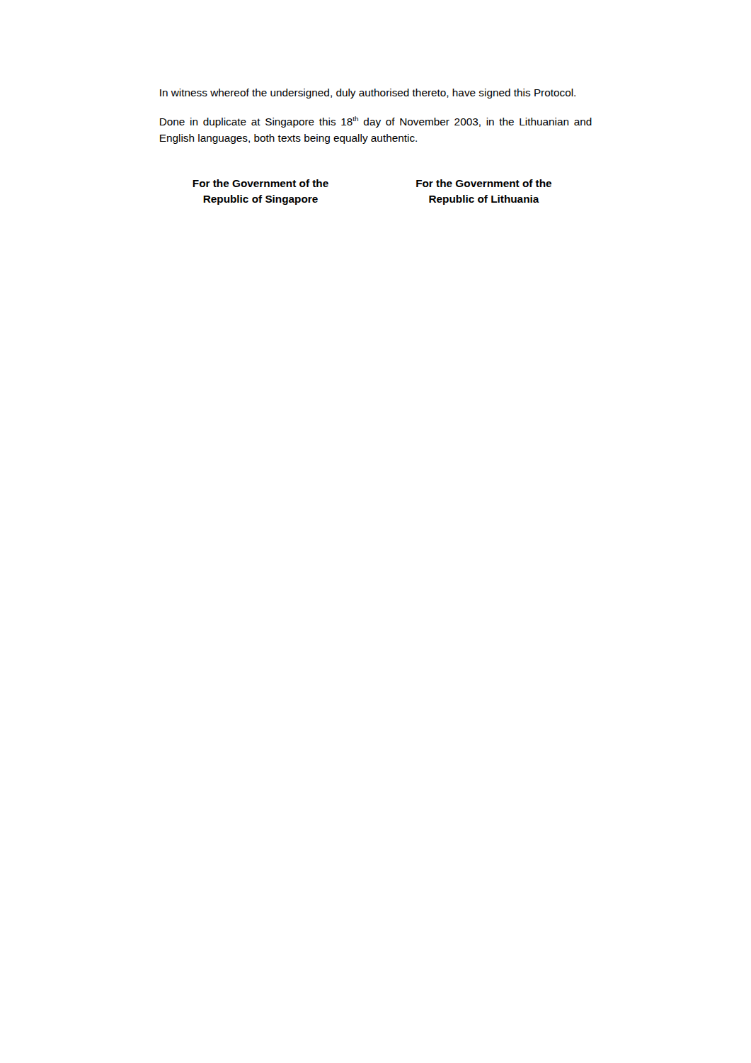In witness whereof the undersigned, duly authorised thereto, have signed this Protocol.
Done in duplicate at Singapore this 18th day of November 2003, in the Lithuanian and English languages, both texts being equally authentic.
| For the Government of the Republic of Singapore | For the Government of the Republic of Lithuania |